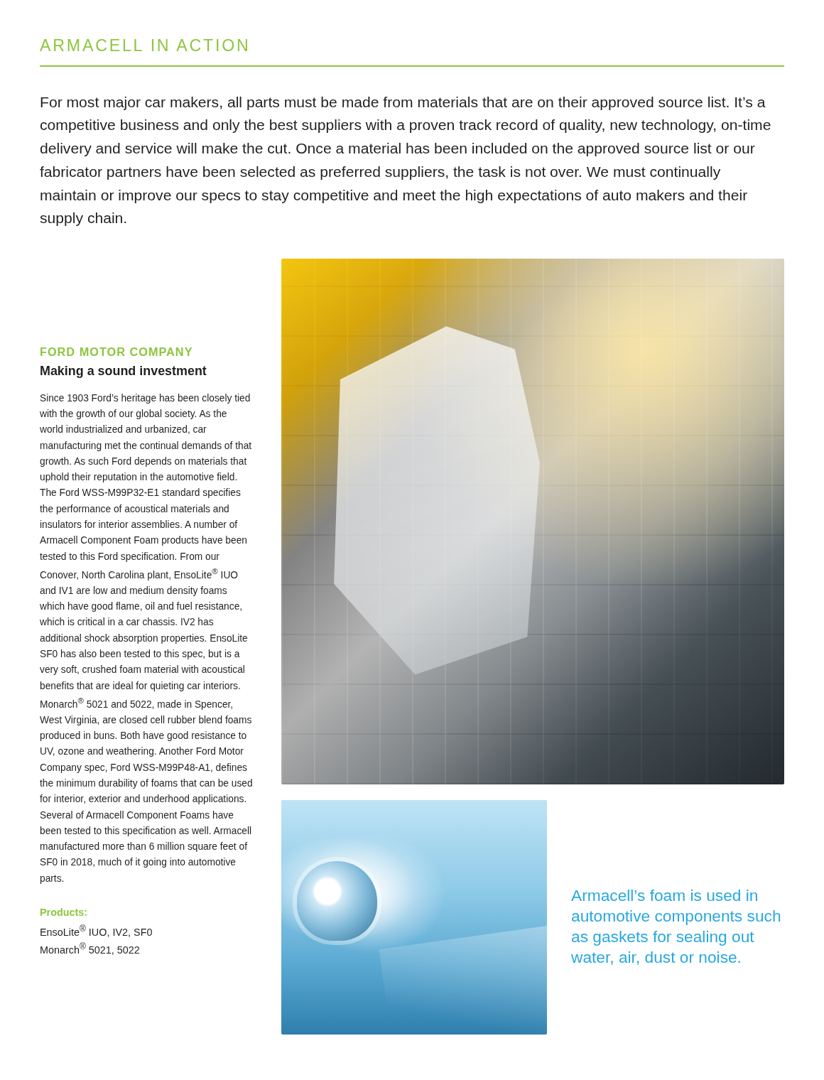Armacell in Action
For most major car makers, all parts must be made from materials that are on their approved source list. It’s a competitive business and only the best suppliers with a proven track record of quality, new technology, on-time delivery and service will make the cut. Once a material has been included on the approved source list or our fabricator partners have been selected as preferred suppliers, the task is not over. We must continually maintain or improve our specs to stay competitive and meet the high expectations of auto makers and their supply chain.
Ford Motor Company Making a sound investment
Since 1903 Ford’s heritage has been closely tied with the growth of our global society. As the world industrialized and urbanized, car manufacturing met the continual demands of that growth. As such Ford depends on materials that uphold their reputation in the automotive field. The Ford WSS-M99P32-E1 standard specifies the performance of acoustical materials and insulators for interior assemblies. A number of Armacell Component Foam products have been tested to this Ford specification. From our Conover, North Carolina plant, EnsoLite® IUO and IV1 are low and medium density foams which have good flame, oil and fuel resistance, which is critical in a car chassis. IV2 has additional shock absorption properties. EnsoLite SF0 has also been tested to this spec, but is a very soft, crushed foam material with acoustical benefits that are ideal for quieting car interiors. Monarch® 5021 and 5022, made in Spencer, West Virginia, are closed cell rubber blend foams produced in buns. Both have good resistance to UV, ozone and weathering. Another Ford Motor Company spec, Ford WSS-M99P48-A1, defines the minimum durability of foams that can be used for interior, exterior and underhood applications. Several of Armacell Component Foams have been tested to this specification as well. Armacell manufactured more than 6 million square feet of SF0 in 2018, much of it going into automotive parts.
Products:
EnsoLite® IUO, IV2, SF0
Monarch® 5021, 5022
Armacell’s foam is used in automotive components such as gaskets for sealing out water, air, dust or noise.